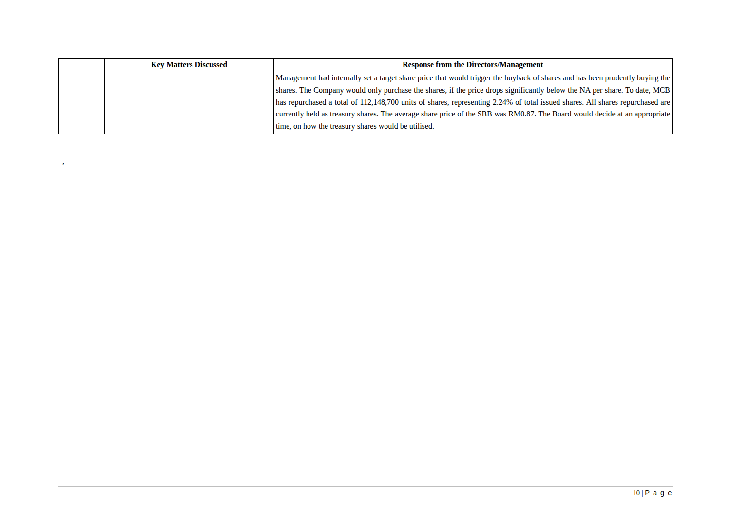| | Key Matters Discussed | Response from the Directors/Management |
| --- | --- | --- |
| | | Management had internally set a target share price that would trigger the buyback of shares and has been prudently buying the shares. The Company would only purchase the shares, if the price drops significantly below the NA per share. To date, MCB has repurchased a total of 112,148,700 units of shares, representing 2.24% of total issued shares. All shares repurchased are currently held as treasury shares. The average share price of the SBB was RM0.87. The Board would decide at an appropriate time, on how the treasury shares would be utilised. |
,
10 | P a g e